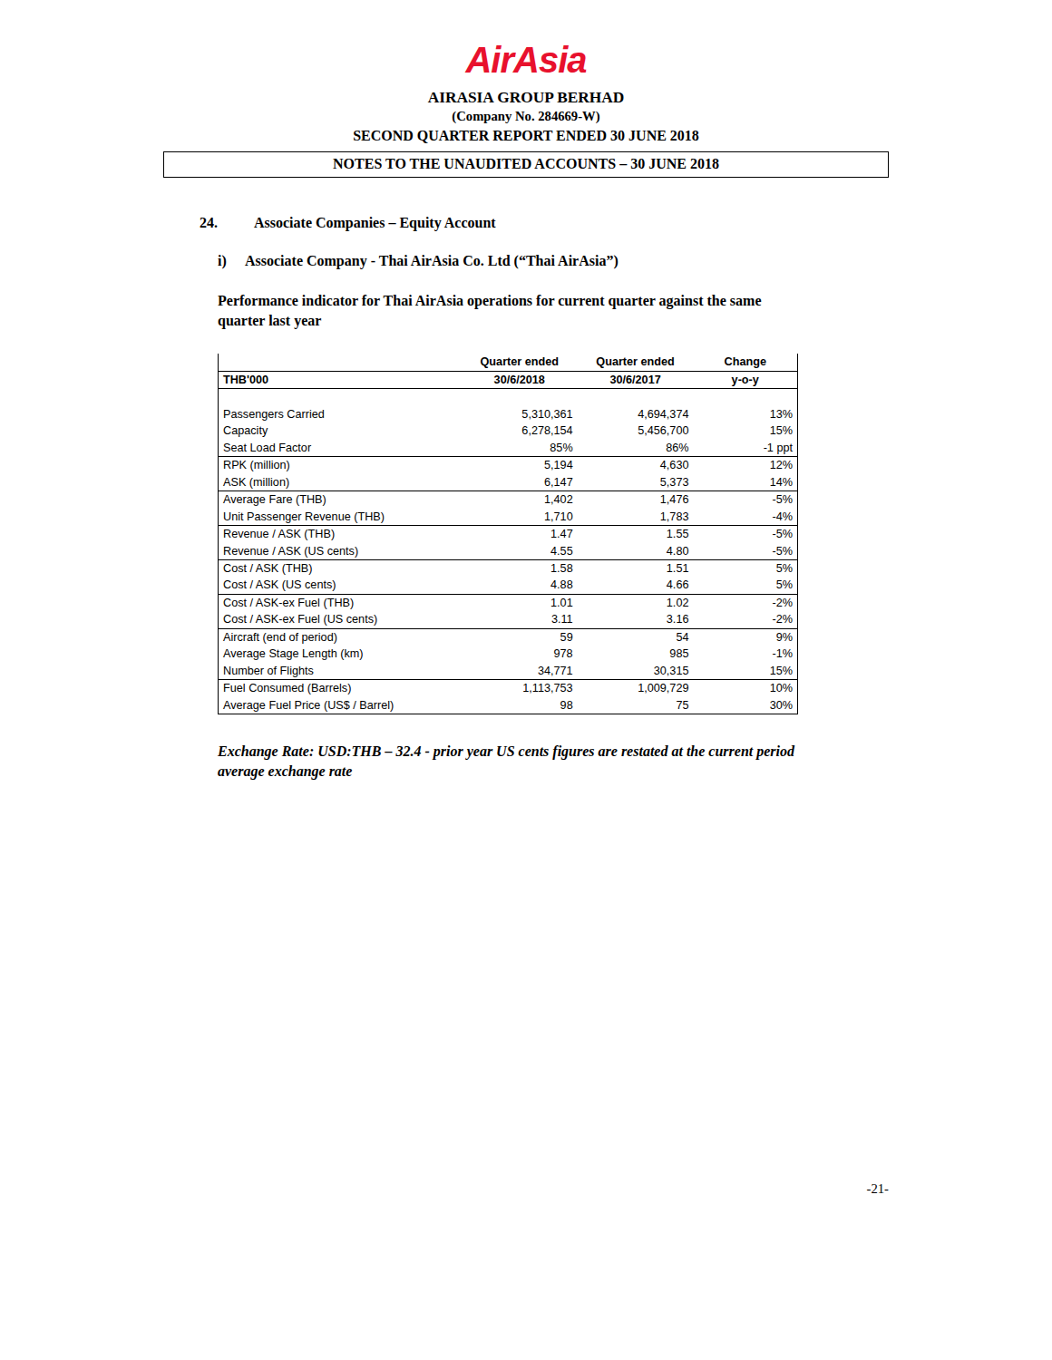Air Asia
AIRASIA GROUP BERHAD
(Company No. 284669-W)
SECOND QUARTER REPORT ENDED 30 JUNE 2018
NOTES TO THE UNAUDITED ACCOUNTS – 30 JUNE 2018
24.
Associate Companies – Equity Account
i)
Associate Company - Thai AirAsia Co. Ltd (“Thai AirAsia”)
Performance indicator for Thai AirAsia operations for current quarter against the same quarter last year
| | Quarter ended | Quarter ended | Change |
| --- | --- | --- | --- |
| THB'000 | 30/6/2018 | 30/6/2017 | y-o-y |
| Passengers Carried | 5,310,361 | 4,694,374 | 13% |
| Capacity | 6,278,154 | 5,456,700 | 15% |
| Seat Load Factor | 85% | 86% | -1 ppt |
| RPK (million) | 5,194 | 4,630 | 12% |
| ASK (million) | 6,147 | 5,373 | 14% |
| Average Fare (THB) | 1,402 | 1,476 | -5% |
| Unit Passenger Revenue (THB) | 1,710 | 1,783 | -4% |
| Revenue / ASK (THB) | 1.47 | 1.55 | -5% |
| Revenue / ASK (US cents) | 4.55 | 4.80 | -5% |
| Cost / ASK (THB) | 1.58 | 1.51 | 5% |
| Cost / ASK (US cents) | 4.88 | 4.66 | 5% |
| Cost / ASK-ex Fuel (THB) | 1.01 | 1.02 | -2% |
| Cost / ASK-ex Fuel (US cents) | 3.11 | 3.16 | -2% |
| Aircraft (end of period) | 59 | 54 | 9% |
| Average Stage Length (km) | 978 | 985 | -1% |
| Number of Flights | 34,771 | 30,315 | 15% |
| Fuel Consumed (Barrels) | 1,113,753 | 1,009,729 | 10% |
| Average Fuel Price (US$ / Barrel) | 98 | 75 | 30% |
Exchange Rate: USD:THB – 32.4 - prior year US cents figures are restated at the current period average exchange rate
-21-